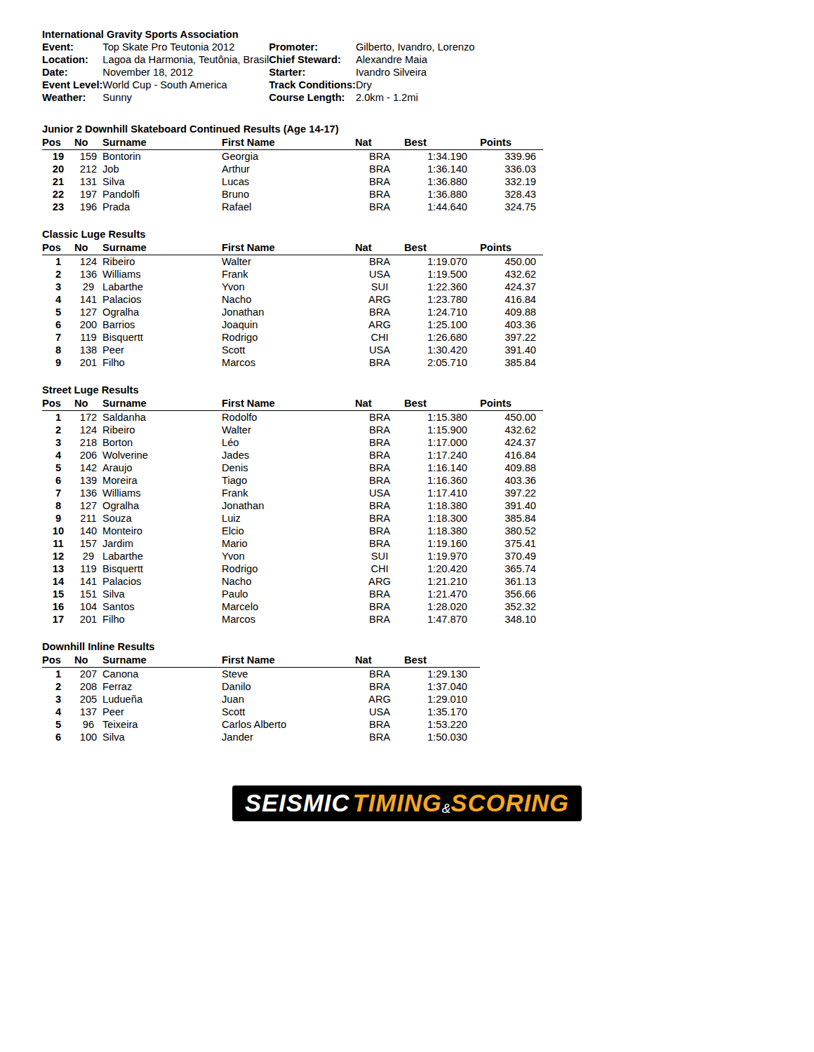| International Gravity Sports Association |
| Event: | Top Skate Pro Teutonia 2012 | Promoter: | Gilberto, Ivandro, Lorenzo |
| Location: | Lagoa da Harmonia, Teutônia, Brasil | Chief Steward: | Alexandre Maia |
| Date: | November 18, 2012 | Starter: | Ivandro Silveira |
| Event Level: | World Cup - South America | Track Conditions: | Dry |
| Weather: | Sunny | Course Length: | 2.0km - 1.2mi |
Junior 2 Downhill Skateboard Continued Results (Age 14-17)
| Pos | No | Surname | First Name | Nat | Best | Points |
| --- | --- | --- | --- | --- | --- | --- |
| 19 | 159 | Bontorin | Georgia | BRA | 1:34.190 | 339.96 |
| 20 | 212 | Job | Arthur | BRA | 1:36.140 | 336.03 |
| 21 | 131 | Silva | Lucas | BRA | 1:36.880 | 332.19 |
| 22 | 197 | Pandolfi | Bruno | BRA | 1:36.880 | 328.43 |
| 23 | 196 | Prada | Rafael | BRA | 1:44.640 | 324.75 |
Classic Luge Results
| Pos | No | Surname | First Name | Nat | Best | Points |
| --- | --- | --- | --- | --- | --- | --- |
| 1 | 124 | Ribeiro | Walter | BRA | 1:19.070 | 450.00 |
| 2 | 136 | Williams | Frank | USA | 1:19.500 | 432.62 |
| 3 | 29 | Labarthe | Yvon | SUI | 1:22.360 | 424.37 |
| 4 | 141 | Palacios | Nacho | ARG | 1:23.780 | 416.84 |
| 5 | 127 | Ogralha | Jonathan | BRA | 1:24.710 | 409.88 |
| 6 | 200 | Barrios | Joaquin | ARG | 1:25.100 | 403.36 |
| 7 | 119 | Bisquertt | Rodrigo | CHI | 1:26.680 | 397.22 |
| 8 | 138 | Peer | Scott | USA | 1:30.420 | 391.40 |
| 9 | 201 | Filho | Marcos | BRA | 2:05.710 | 385.84 |
Street Luge Results
| Pos | No | Surname | First Name | Nat | Best | Points |
| --- | --- | --- | --- | --- | --- | --- |
| 1 | 172 | Saldanha | Rodolfo | BRA | 1:15.380 | 450.00 |
| 2 | 124 | Ribeiro | Walter | BRA | 1:15.900 | 432.62 |
| 3 | 218 | Borton | Léo | BRA | 1:17.000 | 424.37 |
| 4 | 206 | Wolverine | Jades | BRA | 1:17.240 | 416.84 |
| 5 | 142 | Araujo | Denis | BRA | 1:16.140 | 409.88 |
| 6 | 139 | Moreira | Tiago | BRA | 1:16.360 | 403.36 |
| 7 | 136 | Williams | Frank | USA | 1:17.410 | 397.22 |
| 8 | 127 | Ogralha | Jonathan | BRA | 1:18.380 | 391.40 |
| 9 | 211 | Souza | Luiz | BRA | 1:18.300 | 385.84 |
| 10 | 140 | Monteiro | Elcio | BRA | 1:18.380 | 380.52 |
| 11 | 157 | Jardim | Mario | BRA | 1:19.160 | 375.41 |
| 12 | 29 | Labarthe | Yvon | SUI | 1:19.970 | 370.49 |
| 13 | 119 | Bisquertt | Rodrigo | CHI | 1:20.420 | 365.74 |
| 14 | 141 | Palacios | Nacho | ARG | 1:21.210 | 361.13 |
| 15 | 151 | Silva | Paulo | BRA | 1:21.470 | 356.66 |
| 16 | 104 | Santos | Marcelo | BRA | 1:28.020 | 352.32 |
| 17 | 201 | Filho | Marcos | BRA | 1:47.870 | 348.10 |
Downhill Inline Results
| Pos | No | Surname | First Name | Nat | Best |
| --- | --- | --- | --- | --- | --- |
| 1 | 207 | Canona | Steve | BRA | 1:29.130 |
| 2 | 208 | Ferraz | Danilo | BRA | 1:37.040 |
| 3 | 205 | Ludueña | Juan | ARG | 1:29.010 |
| 4 | 137 | Peer | Scott | USA | 1:35.170 |
| 5 | 96 | Teixeira | Carlos Alberto | BRA | 1:53.220 |
| 6 | 100 | Silva | Jander | BRA | 1:50.030 |
SEISMIC TIMING&SCORING